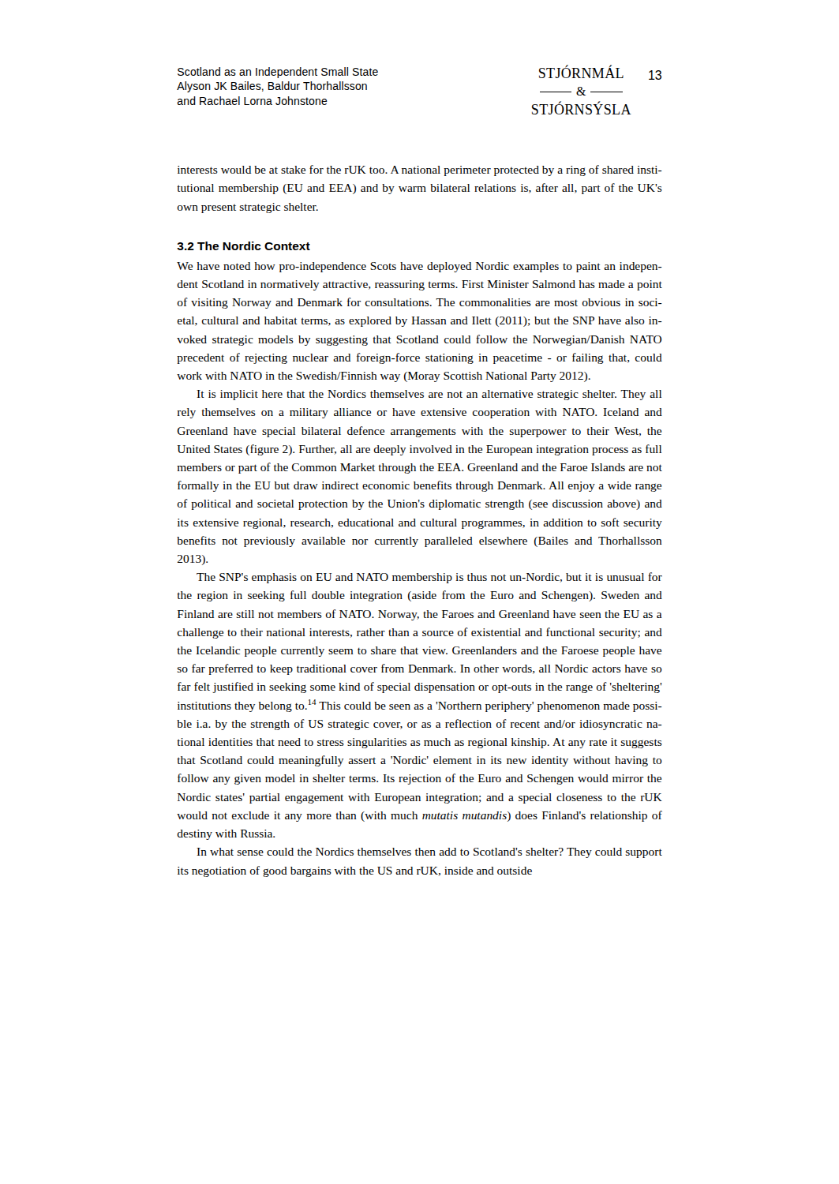Scotland as an Independent Small State
Alyson JK Bailes, Baldur Thorhallsson
and Rachael Lorna Johnstone
STJÓRNMÁL
&
STJÓRNSÝSLA
13
interests would be at stake for the rUK too. A national perimeter protected by a ring of shared institutional membership (EU and EEA) and by warm bilateral relations is, after all, part of the UK's own present strategic shelter.
3.2 The Nordic Context
We have noted how pro-independence Scots have deployed Nordic examples to paint an independent Scotland in normatively attractive, reassuring terms. First Minister Salmond has made a point of visiting Norway and Denmark for consultations. The commonalities are most obvious in societal, cultural and habitat terms, as explored by Hassan and Ilett (2011); but the SNP have also invoked strategic models by suggesting that Scotland could follow the Norwegian/Danish NATO precedent of rejecting nuclear and foreign-force stationing in peacetime - or failing that, could work with NATO in the Swedish/Finnish way (Moray Scottish National Party 2012).
It is implicit here that the Nordics themselves are not an alternative strategic shelter. They all rely themselves on a military alliance or have extensive cooperation with NATO. Iceland and Greenland have special bilateral defence arrangements with the superpower to their West, the United States (figure 2). Further, all are deeply involved in the European integration process as full members or part of the Common Market through the EEA. Greenland and the Faroe Islands are not formally in the EU but draw indirect economic benefits through Denmark. All enjoy a wide range of political and societal protection by the Union's diplomatic strength (see discussion above) and its extensive regional, research, educational and cultural programmes, in addition to soft security benefits not previously available nor currently paralleled elsewhere (Bailes and Thorhallsson 2013).
The SNP's emphasis on EU and NATO membership is thus not un-Nordic, but it is unusual for the region in seeking full double integration (aside from the Euro and Schengen). Sweden and Finland are still not members of NATO. Norway, the Faroes and Greenland have seen the EU as a challenge to their national interests, rather than a source of existential and functional security; and the Icelandic people currently seem to share that view. Greenlanders and the Faroese people have so far preferred to keep traditional cover from Denmark. In other words, all Nordic actors have so far felt justified in seeking some kind of special dispensation or opt-outs in the range of 'sheltering' institutions they belong to.14 This could be seen as a 'Northern periphery' phenomenon made possible i.a. by the strength of US strategic cover, or as a reflection of recent and/or idiosyncratic national identities that need to stress singularities as much as regional kinship. At any rate it suggests that Scotland could meaningfully assert a 'Nordic' element in its new identity without having to follow any given model in shelter terms. Its rejection of the Euro and Schengen would mirror the Nordic states' partial engagement with European integration; and a special closeness to the rUK would not exclude it any more than (with much mutatis mutandis) does Finland's relationship of destiny with Russia.
In what sense could the Nordics themselves then add to Scotland's shelter? They could support its negotiation of good bargains with the US and rUK, inside and outside